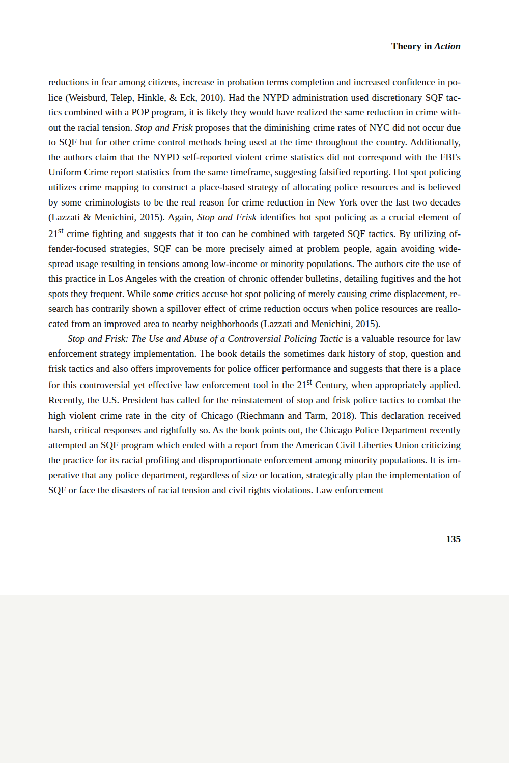Theory in Action
reductions in fear among citizens, increase in probation terms completion and increased confidence in police (Weisburd, Telep, Hinkle, & Eck, 2010). Had the NYPD administration used discretionary SQF tactics combined with a POP program, it is likely they would have realized the same reduction in crime without the racial tension. Stop and Frisk proposes that the diminishing crime rates of NYC did not occur due to SQF but for other crime control methods being used at the time throughout the country. Additionally, the authors claim that the NYPD self-reported violent crime statistics did not correspond with the FBI's Uniform Crime report statistics from the same timeframe, suggesting falsified reporting. Hot spot policing utilizes crime mapping to construct a place-based strategy of allocating police resources and is believed by some criminologists to be the real reason for crime reduction in New York over the last two decades (Lazzati & Menichini, 2015). Again, Stop and Frisk identifies hot spot policing as a crucial element of 21st crime fighting and suggests that it too can be combined with targeted SQF tactics. By utilizing offender-focused strategies, SQF can be more precisely aimed at problem people, again avoiding widespread usage resulting in tensions among low-income or minority populations. The authors cite the use of this practice in Los Angeles with the creation of chronic offender bulletins, detailing fugitives and the hot spots they frequent. While some critics accuse hot spot policing of merely causing crime displacement, research has contrarily shown a spillover effect of crime reduction occurs when police resources are reallocated from an improved area to nearby neighborhoods (Lazzati and Menichini, 2015).
Stop and Frisk: The Use and Abuse of a Controversial Policing Tactic is a valuable resource for law enforcement strategy implementation. The book details the sometimes dark history of stop, question and frisk tactics and also offers improvements for police officer performance and suggests that there is a place for this controversial yet effective law enforcement tool in the 21st Century, when appropriately applied. Recently, the U.S. President has called for the reinstatement of stop and frisk police tactics to combat the high violent crime rate in the city of Chicago (Riechmann and Tarm, 2018). This declaration received harsh, critical responses and rightfully so. As the book points out, the Chicago Police Department recently attempted an SQF program which ended with a report from the American Civil Liberties Union criticizing the practice for its racial profiling and disproportionate enforcement among minority populations. It is imperative that any police department, regardless of size or location, strategically plan the implementation of SQF or face the disasters of racial tension and civil rights violations. Law enforcement
135